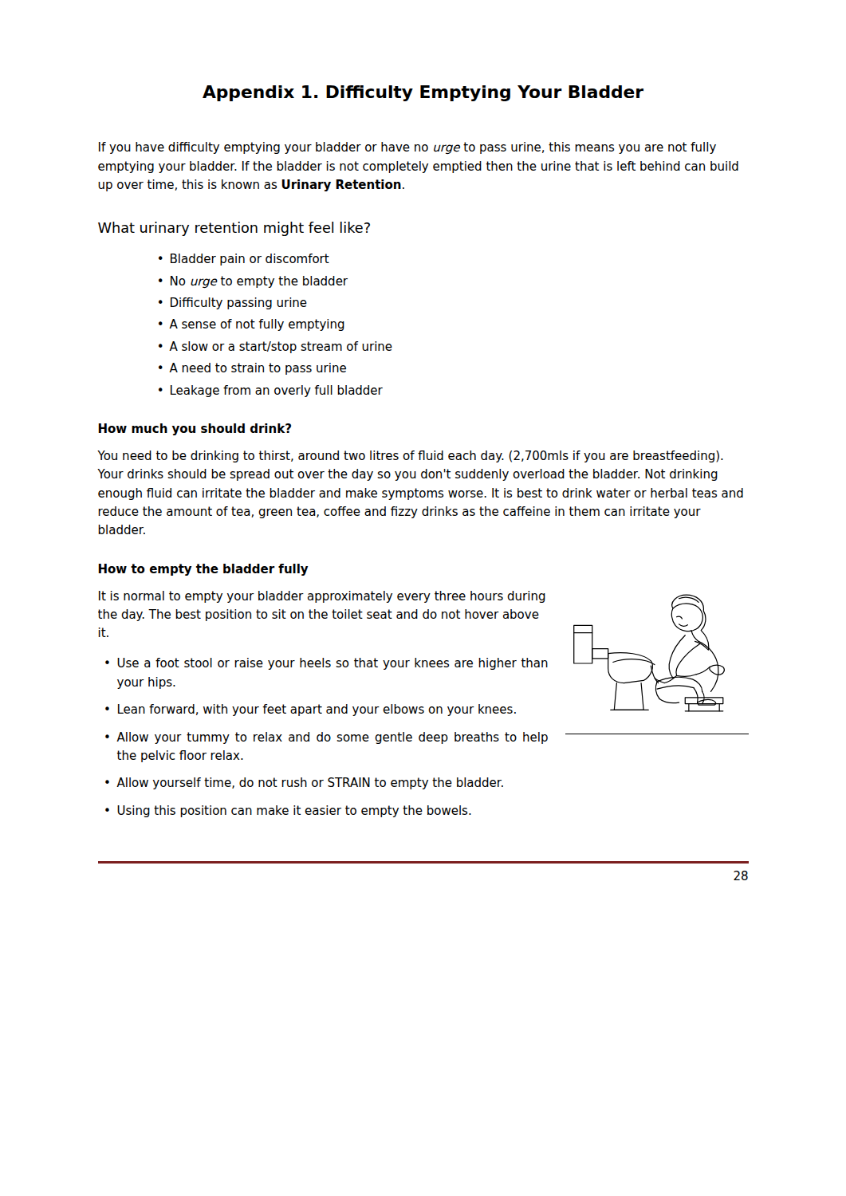Appendix 1. Difficulty Emptying Your Bladder
If you have difficulty emptying your bladder or have no urge to pass urine, this means you are not fully emptying your bladder. If the bladder is not completely emptied then the urine that is left behind can build up over time, this is known as Urinary Retention.
What urinary retention might feel like?
Bladder pain or discomfort
No urge to empty the bladder
Difficulty passing urine
A sense of not fully emptying
A slow or a start/stop stream of urine
A need to strain to pass urine
Leakage from an overly full bladder
How much you should drink?
You need to be drinking to thirst, around two litres of fluid each day. (2,700mls if you are breastfeeding). Your drinks should be spread out over the day so you don't suddenly overload the bladder. Not drinking enough fluid can irritate the bladder and make symptoms worse. It is best to drink water or herbal teas and reduce the amount of tea, green tea, coffee and fizzy drinks as the caffeine in them can irritate your bladder.
How to empty the bladder fully
It is normal to empty your bladder approximately every three hours during the day. The best position to sit on the toilet seat and do not hover above it.
Use a foot stool or raise your heels so that your knees are higher than your hips.
Lean forward, with your feet apart and your elbows on your knees.
Allow your tummy to relax and do some gentle deep breaths to help the pelvic floor relax.
Allow yourself time, do not rush or STRAIN to empty the bladder.
Using this position can make it easier to empty the bowels.
28